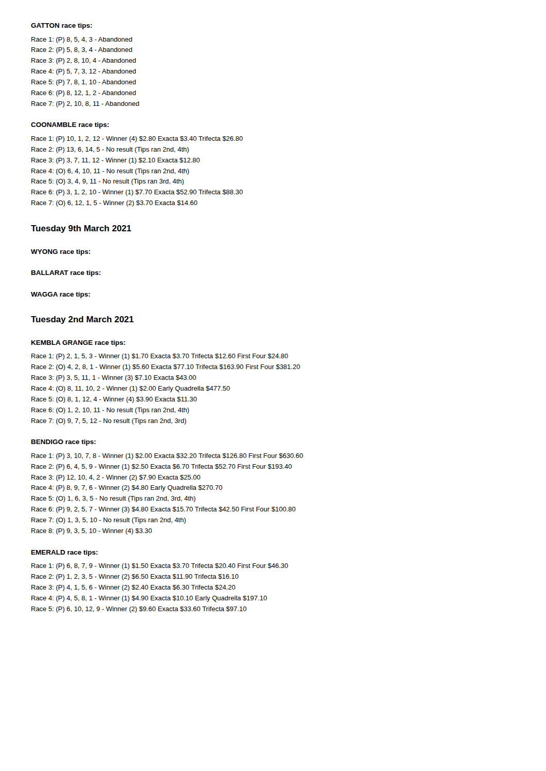GATTON race tips:
Race 1: (P) 8, 5, 4, 3 - Abandoned
Race 2: (P) 5, 8, 3, 4 - Abandoned
Race 3: (P) 2, 8, 10, 4 - Abandoned
Race 4: (P) 5, 7, 3, 12 - Abandoned
Race 5: (P) 7, 8, 1, 10 - Abandoned
Race 6: (P) 8, 12, 1, 2 - Abandoned
Race 7: (P) 2, 10, 8, 11 - Abandoned
COONAMBLE race tips:
Race 1: (P) 10, 1, 2, 12 - Winner (4) $2.80 Exacta $3.40 Trifecta $26.80
Race 2: (P) 13, 6, 14, 5 - No result (Tips ran 2nd, 4th)
Race 3: (P) 3, 7, 11, 12 - Winner (1) $2.10 Exacta $12.80
Race 4: (O) 6, 4, 10, 11 - No result (Tips ran 2nd, 4th)
Race 5: (O) 3, 4, 9, 11 - No result (Tips ran 3rd, 4th)
Race 6: (P) 3, 1, 2, 10 - Winner (1) $7.70 Exacta $52.90 Trifecta $88.30
Race 7: (O) 6, 12, 1, 5 - Winner (2) $3.70 Exacta $14.60
Tuesday 9th March 2021
WYONG race tips:
BALLARAT race tips:
WAGGA race tips:
Tuesday 2nd March 2021
KEMBLA GRANGE race tips:
Race 1: (P) 2, 1, 5, 3 - Winner (1) $1.70 Exacta $3.70 Trifecta $12.60 First Four $24.80
Race 2: (O) 4, 2, 8, 1 - Winner (1) $5.60 Exacta $77.10 Trifecta $163.90 First Four $381.20
Race 3: (P) 3, 5, 11, 1 - Winner (3) $7.10 Exacta $43.00
Race 4: (O) 8, 11, 10, 2 - Winner (1) $2.00 Early Quadrella $477.50
Race 5: (O) 8, 1, 12, 4 - Winner (4) $3.90 Exacta $11.30
Race 6: (O) 1, 2, 10, 11 - No result (Tips ran 2nd, 4th)
Race 7: (O) 9, 7, 5, 12 - No result (Tips ran 2nd, 3rd)
BENDIGO race tips:
Race 1: (P) 3, 10, 7, 8 - Winner (1) $2.00 Exacta $32.20 Trifecta $126.80 First Four $630.60
Race 2: (P) 6, 4, 5, 9 - Winner (1) $2.50 Exacta $6.70 Trifecta $52.70 First Four $193.40
Race 3: (P) 12, 10, 4, 2 - Winner (2) $7.90 Exacta $25.00
Race 4: (P) 8, 9, 7, 6 - Winner (2) $4.80 Early Quadrella $270.70
Race 5: (O) 1, 6, 3, 5 - No result (Tips ran 2nd, 3rd, 4th)
Race 6: (P) 9, 2, 5, 7 - Winner (3) $4.80 Exacta $15.70 Trifecta $42.50 First Four $100.80
Race 7: (O) 1, 3, 5, 10 - No result (Tips ran 2nd, 4th)
Race 8: (P) 9, 3, 5, 10 - Winner (4) $3.30
EMERALD race tips:
Race 1: (P) 6, 8, 7, 9 - Winner (1) $1.50 Exacta $3.70 Trifecta $20.40 First Four $46.30
Race 2: (P) 1, 2, 3, 5 - Winner (2) $6.50 Exacta $11.90 Trifecta $16.10
Race 3: (P) 4, 1, 5, 6 - Winner (2) $2.40 Exacta $6.30 Trifecta $24.20
Race 4: (P) 4, 5, 8, 1 - Winner (1) $4.90 Exacta $10.10 Early Quadrella $197.10
Race 5: (P) 6, 10, 12, 9 - Winner (2) $9.60 Exacta $33.60 Trifecta $97.10